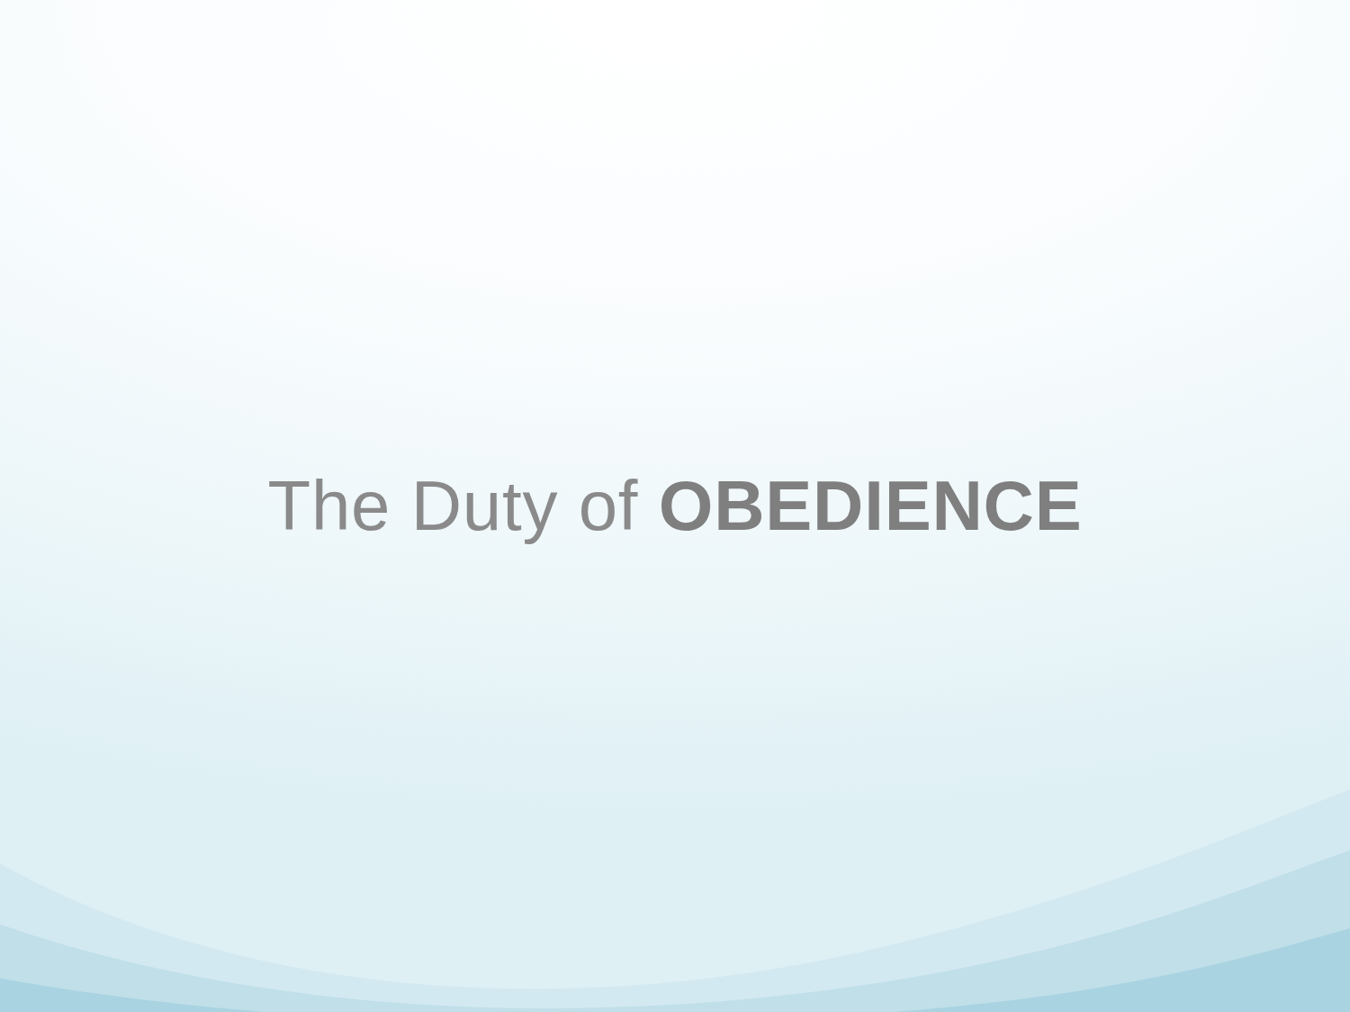The Duty of OBEDIENCE